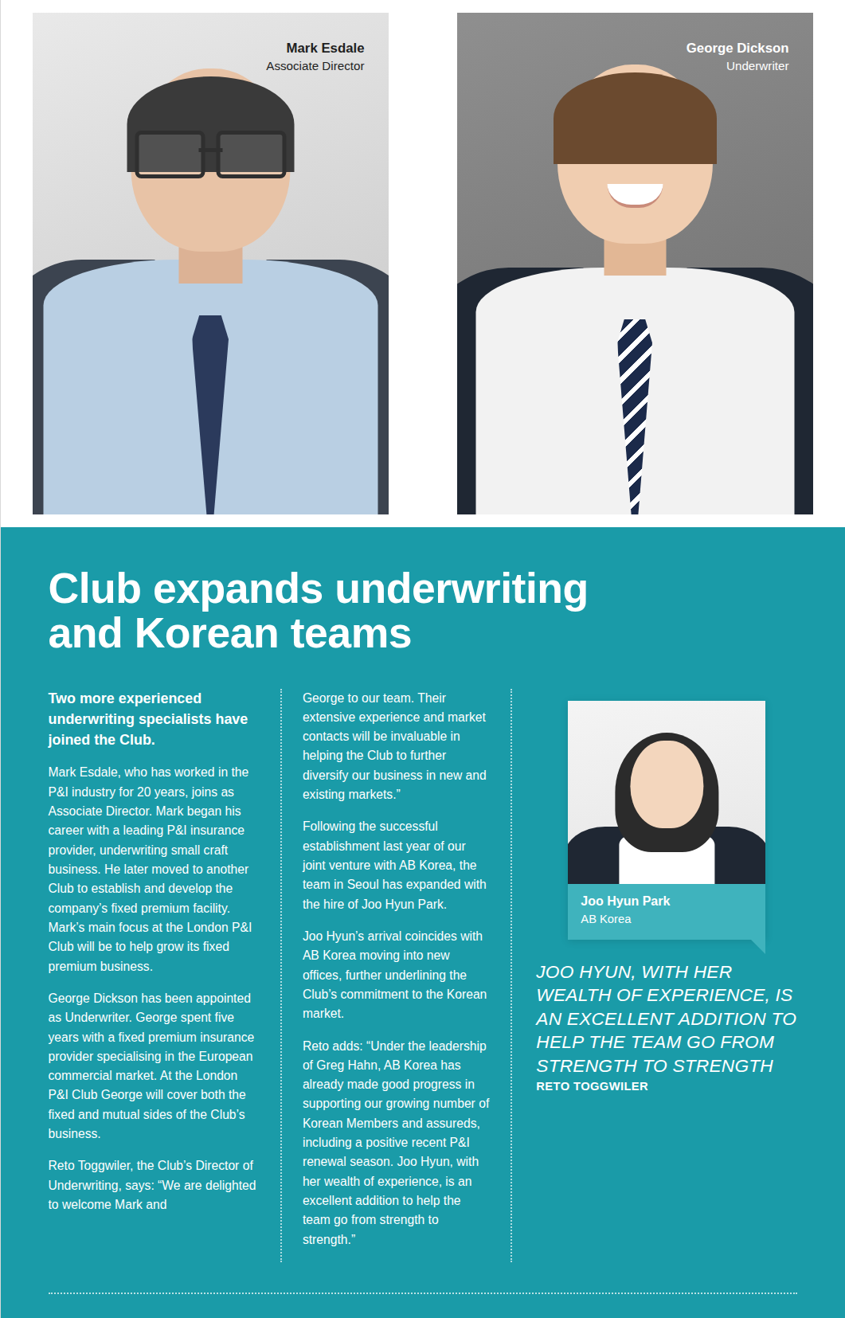Mark Esdale Associate Director
George Dickson Underwriter
Club expands underwriting
and Korean teams
Two more experienced underwriting specialists have joined the Club.
Mark Esdale, who has worked in the P&I industry for 20 years, joins as Associate Director. Mark began his career with a leading P&I insurance provider, underwriting small craft business. He later moved to another Club to establish and develop the company’s fixed premium facility. Mark’s main focus at the London P&I Club will be to help grow its fixed premium business.
George Dickson has been appointed as Underwriter. George spent five years with a fixed premium insurance provider specialising in the European commercial market. At the London P&I Club George will cover both the fixed and mutual sides of the Club’s business.
Reto Toggwiler, the Club’s Director of Underwriting, says: “We are delighted to welcome Mark and
George to our team. Their extensive experience and market contacts will be invaluable in helping the Club to further diversify our business in new and existing markets.”
Following the successful establishment last year of our joint venture with AB Korea, the team in Seoul has expanded with the hire of Joo Hyun Park.
Joo Hyun’s arrival coincides with AB Korea moving into new offices, further underlining the Club’s commitment to the Korean market.
Reto adds: “Under the leadership of Greg Hahn, AB Korea has already made good progress in supporting our growing number of Korean Members and assureds, including a positive recent P&I renewal season. Joo Hyun, with her wealth of experience, is an excellent addition to help the team go from strength to strength.”
Joo Hyun Park AB Korea
Joo Hyun, with her wealth of experience, is an excellent addition to help the team go from strength to strength
RETO TOGGWILER